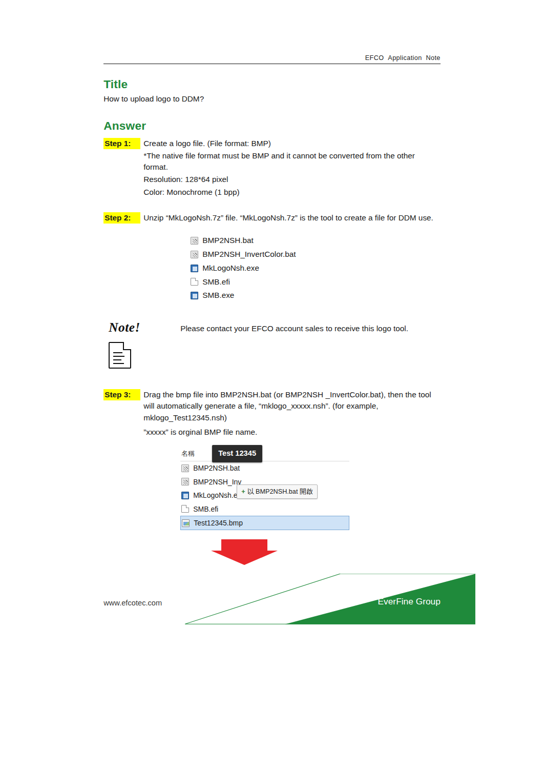EFCO Application Note
Title
How to upload logo to DDM?
Answer
Step 1:
Create a logo file. (File format: BMP)
*The native file format must be BMP and it cannot be converted from the other format.
Resolution: 128*64 pixel
Color: Monochrome (1 bpp)
Step 2:
Unzip “MkLogoNsh.7z” file. “MkLogoNsh.7z” is the tool to create a file for DDM use.
BMP2NSH.bat
BMP2NSH_InvertColor.bat
MkLogoNsh.exe
SMB.efi
SMB.exe
Note!
Please contact your EFCO account sales to receive this logo tool.
Step 3:
Drag the bmp file into BMP2NSH.bat (or BMP2NSH _InvertColor.bat), then the tool will automatically generate a file, “mklogo_xxxxx.nsh”. (for example, mklogo_Test12345.nsh)
”xxxxx” is orginal BMP file name.
Test 12345
名稱
BMP2NSH.bat
BMP2NSH_Inv +以 BMP2NSH.bat 開啟
MkLogoNsh.exe
SMB.efi
Test12345.bmp
www.efcotec.com
EverFine Group